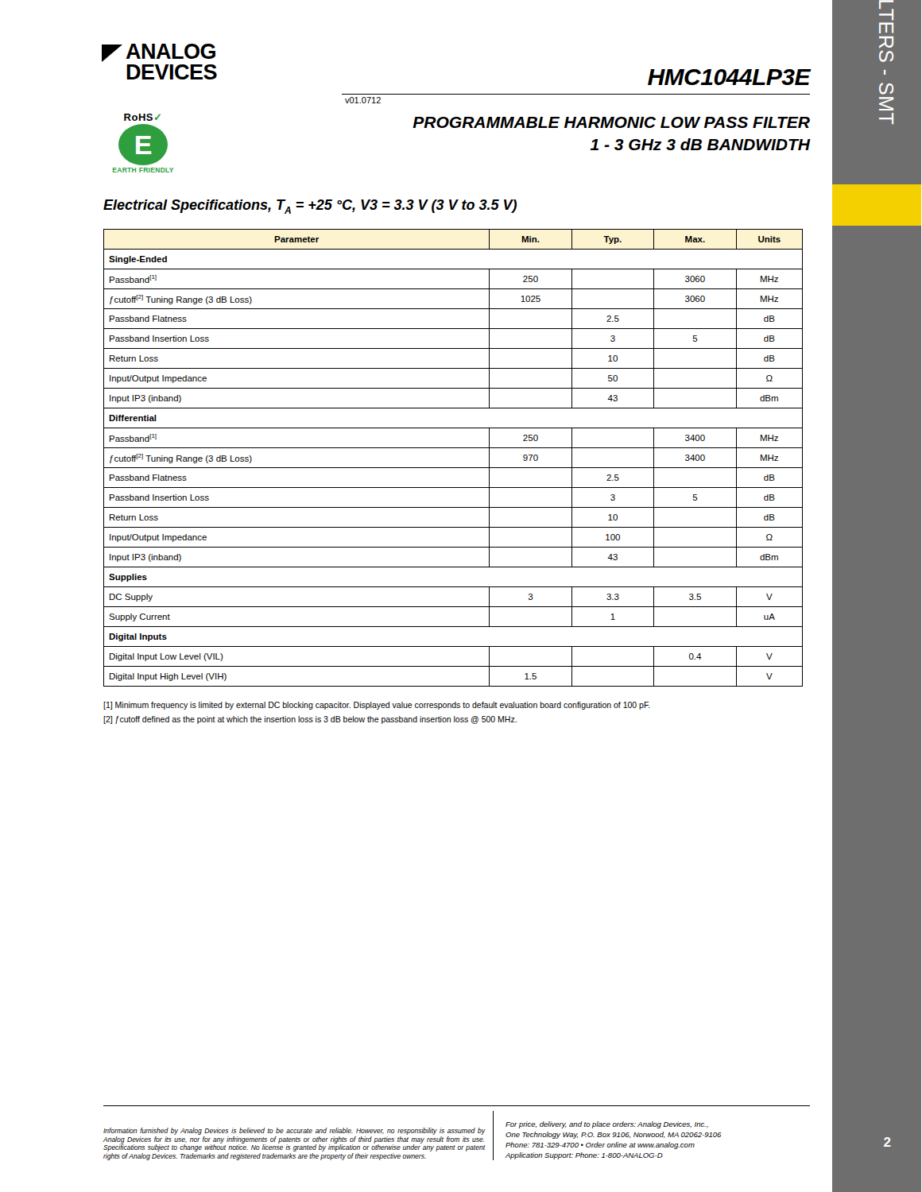PROGRAMMABLE HARMONIC FILTERS - SMT
2
ANALOG
DEVICES
RoHS✓
E
EARTH FRIENDLY
HMC1044LP3E
v01.0712
PROGRAMMABLE HARMONIC LOW PASS FILTER
1 - 3 GHz 3 dB BANDWIDTH
Electrical Specifications, TA = +25 °C, V3 = 3.3 V (3 V to 3.5 V)
| Parameter | Min. | Typ. | Max. | Units |
| --- | --- | --- | --- | --- |
| Single-Ended |
| Passband [1] | 250 | | 3060 | MHz |
| ƒcutoff [2] Tuning Range (3 dB Loss) | 1025 | | 3060 | MHz |
| Passband Flatness | | 2.5 | | dB |
| Passband Insertion Loss | | 3 | 5 | dB |
| Return Loss | | 10 | | dB |
| Input/Output Impedance | | 50 | | Ω |
| Input IP3 (inband) | | 43 | | dBm |
| Differential |
| Passband [1] | 250 | | 3400 | MHz |
| ƒcutoff [2] Tuning Range (3 dB Loss) | 970 | | 3400 | MHz |
| Passband Flatness | | 2.5 | | dB |
| Passband Insertion Loss | | 3 | 5 | dB |
| Return Loss | | 10 | | dB |
| Input/Output Impedance | | 100 | | Ω |
| Input IP3 (inband) | | 43 | | dBm |
| Supplies |
| DC Supply | 3 | 3.3 | 3.5 | V |
| Supply Current | | 1 | | uA |
| Digital Inputs |
| Digital Input Low Level (VIL) | | | 0.4 | V |
| Digital Input High Level (VIH) | 1.5 | | | V |
[1] Minimum frequency is limited by external DC blocking capacitor. Displayed value corresponds to default evaluation board configuration of 100 pF.
[2] ƒcutoff defined as the point at which the insertion loss is 3 dB below the passband insertion loss @ 500 MHz.
Information furnished by Analog Devices is believed to be accurate and reliable. However, no responsibility is assumed by Analog Devices for its use, nor for any infringements of patents or other rights of third parties that may result from its use. Specifications subject to change without notice. No license is granted by implication or otherwise under any patent or patent rights of Analog Devices. Trademarks and registered trademarks are the property of their respective owners.
For price, delivery, and to place orders: Analog Devices, Inc.,
One Technology Way, P.O. Box 9106, Norwood, MA 02062-9106
Phone: 781-329-4700 • Order online at www.analog.com
Application Support: Phone: 1-800-ANALOG-D